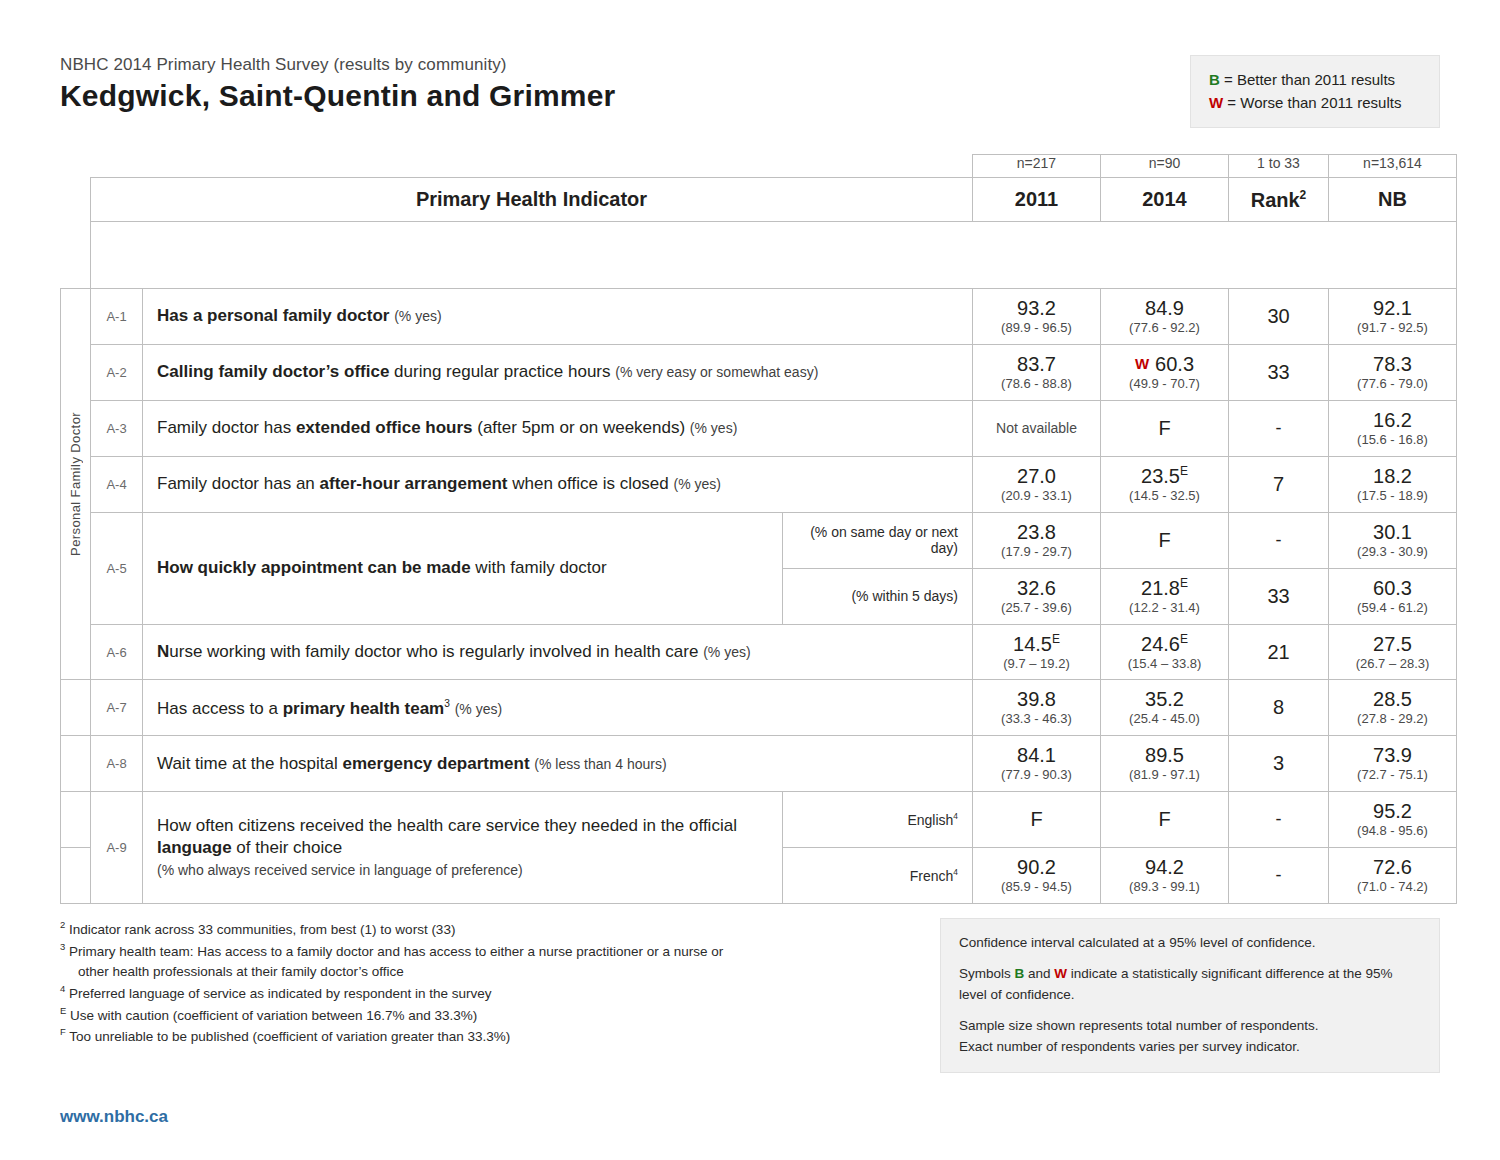NBHC 2014 Primary Health Survey (results by community)
Kedgwick, Saint-Quentin and Grimmer
B = Better than 2011 results
W = Worse than 2011 results
| | | | | n=217 | n=90 | 1 to 33 | n=13,614 |
| | Primary Health Indicator | 2011 | 2014 | Rank 2 | NB |
| | Accessibility The ability of patients/clients to obtain care/service at the right place and the right time, based on respective needs, in the official language of their choice |
| Personal Family Doctor | A-1 | Has a personal family doctor (% yes) | 93.2 (89.9 - 96.5) | 84.9 (77.6 - 92.2) | 30 | 92.1 (91.7 - 92.5) |
| A-2 | Calling family doctor’s office during regular practice hours (% very easy or somewhat easy) | 83.7 (78.6 - 88.8) | W 60.3 (49.9 - 70.7) | 33 | 78.3 (77.6 - 79.0) |
| A-3 | Family doctor has extended office hours (after 5pm or on weekends) (% yes) | Not available | F | - | 16.2 (15.6 - 16.8) |
| A-4 | Family doctor has an after-hour arrangement when office is closed (% yes) | 27.0 (20.9 - 33.1) | 23.5 E (14.5 - 32.5) | 7 | 18.2 (17.5 - 18.9) |
| A-5 | How quickly appointment can be made with family doctor | (% on same day or next day) | 23.8 (17.9 - 29.7) | F | - | 30.1 (29.3 - 30.9) |
| (% within 5 days) | 32.6 (25.7 - 39.6) | 21.8 E (12.2 - 31.4) | 33 | 60.3 (59.4 - 61.2) |
| A-6 | N urse working with family doctor who is regularly involved in health care (% yes) | 14.5 E (9.7 – 19.2) | 24.6 E (15.4 – 33.8) | 21 | 27.5 (26.7 – 28.3) |
| | A-7 | Has access to a primary health team 3 (% yes) | 39.8 (33.3 - 46.3) | 35.2 (25.4 - 45.0) | 8 | 28.5 (27.8 - 29.2) |
| | A-8 | Wait time at the hospital emergency department (% less than 4 hours) | 84.1 (77.9 - 90.3) | 89.5 (81.9 - 97.1) | 3 | 73.9 (72.7 - 75.1) |
| | A-9 | How often citizens received the health care service they needed in the official language of their choice (% who always received service in language of preference) | English 4 | F | F | - | 95.2 (94.8 - 95.6) |
| | French 4 | 90.2 (85.9 - 94.5) | 94.2 (89.3 - 99.1) | - | 72.6 (71.0 - 74.2) |
2 Indicator rank across 33 communities, from best (1) to worst (33)
3 Primary health team: Has access to a family doctor and has access to either a nurse practitioner or a nurse or
other health professionals at their family doctor’s office
4 Preferred language of service as indicated by respondent in the survey
E Use with caution (coefficient of variation between 16.7% and 33.3%)
F Too unreliable to be published (coefficient of variation greater than 33.3%)
Confidence interval calculated at a 95% level of confidence.
Symbols B and W indicate a statistically significant difference at the 95% level of confidence.
Sample size shown represents total number of respondents.
Exact number of respondents varies per survey indicator.
www.nbhc.ca